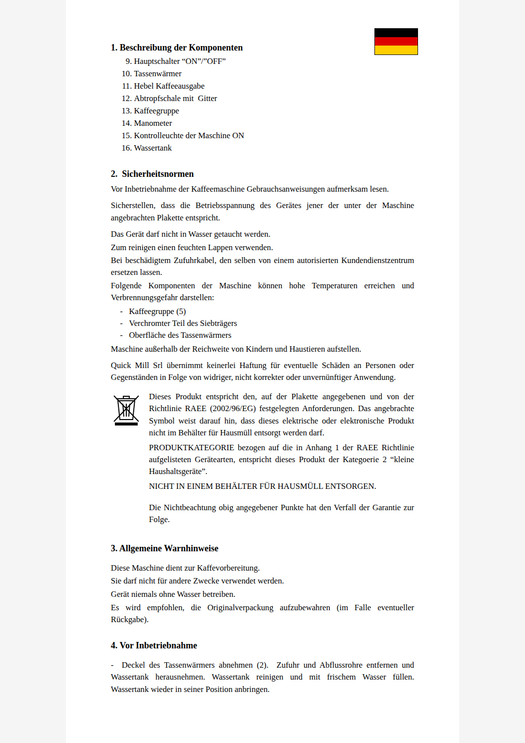1. Beschreibung der Komponenten
Hauptschalter “ON”/”OFF”
Tassenwärmer
Hebel Kaffeeausgabe
Abtropfschale mit Gitter
Kaffeegruppe
Manometer
Kontrolleuchte der Maschine ON
Wassertank
2. Sicherheitsnormen
Vor Inbetriebnahme der Kaffeemaschine Gebrauchsanweisungen aufmerksam lesen.
Sicherstellen, dass die Betriebsspannung des Gerätes jener der unter der Maschine angebrachten Plakette entspricht.
Das Gerät darf nicht in Wasser getaucht werden.
Zum reinigen einen feuchten Lappen verwenden.
Bei beschädigtem Zufuhrkabel, den selben von einem autorisierten Kundendienstzentrum ersetzen lassen.
Folgende Komponenten der Maschine können hohe Temperaturen erreichen und Verbrennungsgefahr darstellen:
Kaffeegruppe (5)
Verchromter Teil des Siebträgers
Oberfläche des Tassenwärmers
Maschine außerhalb der Reichweite von Kindern und Haustieren aufstellen.
Quick Mill Srl übernimmt keinerlei Haftung für eventuelle Schäden an Personen oder Gegenständen in Folge von widriger, nicht korrekter oder unvernünftiger Anwendung.
Dieses Produkt entspricht den, auf der Plakette angegebenen und von der Richtlinie RAEE (2002/96/EG) festgelegten Anforderungen. Das angebrachte Symbol weist darauf hin, dass dieses elektrische oder elektronische Produkt nicht im Behälter für Hausmüll entsorgt werden darf.
PRODUKTKATEGORIE bezogen auf die in Anhang 1 der RAEE Richtlinie aufgelisteten Gerätearten, entspricht dieses Produkt der Kategoerie 2 “kleine Haushaltsgeräte”.
NICHT IN EINEM BEHÄLTER FÜR HAUSMÜLL ENTSORGEN.
Die Nichtbeachtung obig angegebener Punkte hat den Verfall der Garantie zur Folge.
3. Allgemeine Warnhinweise
Diese Maschine dient zur Kaffevorbereitung.
Sie darf nicht für andere Zwecke verwendet werden.
Gerät niemals ohne Wasser betreiben.
Es wird empfohlen, die Originalverpackung aufzubewahren (im Falle eventueller Rückgabe).
4. Vor Inbetriebnahme
- Deckel des Tassenwärmers abnehmen (2). Zufuhr und Abflussrohre entfernen und Wassertank herausnehmen. Wassertank reinigen und mit frischem Wasser füllen. Wassertank wieder in seiner Position anbringen.